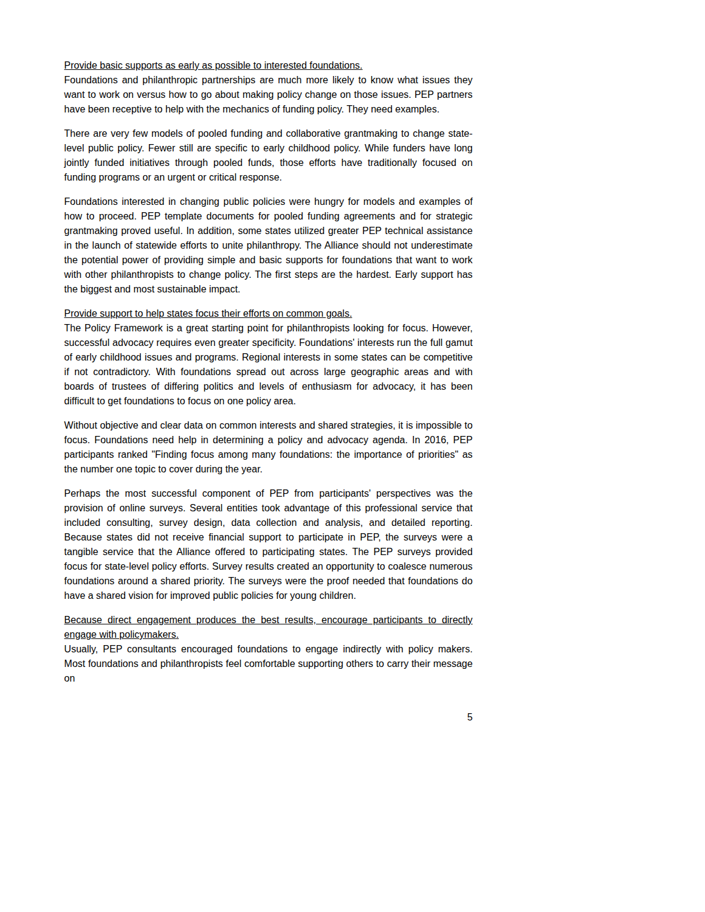Provide basic supports as early as possible to interested foundations.
Foundations and philanthropic partnerships are much more likely to know what issues they want to work on versus how to go about making policy change on those issues. PEP partners have been receptive to help with the mechanics of funding policy. They need examples.
There are very few models of pooled funding and collaborative grantmaking to change state-level public policy. Fewer still are specific to early childhood policy. While funders have long jointly funded initiatives through pooled funds, those efforts have traditionally focused on funding programs or an urgent or critical response.
Foundations interested in changing public policies were hungry for models and examples of how to proceed. PEP template documents for pooled funding agreements and for strategic grantmaking proved useful. In addition, some states utilized greater PEP technical assistance in the launch of statewide efforts to unite philanthropy. The Alliance should not underestimate the potential power of providing simple and basic supports for foundations that want to work with other philanthropists to change policy. The first steps are the hardest. Early support has the biggest and most sustainable impact.
Provide support to help states focus their efforts on common goals.
The Policy Framework is a great starting point for philanthropists looking for focus. However, successful advocacy requires even greater specificity. Foundations' interests run the full gamut of early childhood issues and programs. Regional interests in some states can be competitive if not contradictory. With foundations spread out across large geographic areas and with boards of trustees of differing politics and levels of enthusiasm for advocacy, it has been difficult to get foundations to focus on one policy area.
Without objective and clear data on common interests and shared strategies, it is impossible to focus. Foundations need help in determining a policy and advocacy agenda. In 2016, PEP participants ranked "Finding focus among many foundations: the importance of priorities" as the number one topic to cover during the year.
Perhaps the most successful component of PEP from participants' perspectives was the provision of online surveys. Several entities took advantage of this professional service that included consulting, survey design, data collection and analysis, and detailed reporting. Because states did not receive financial support to participate in PEP, the surveys were a tangible service that the Alliance offered to participating states. The PEP surveys provided focus for state-level policy efforts. Survey results created an opportunity to coalesce numerous foundations around a shared priority. The surveys were the proof needed that foundations do have a shared vision for improved public policies for young children.
Because direct engagement produces the best results, encourage participants to directly engage with policymakers.
Usually, PEP consultants encouraged foundations to engage indirectly with policy makers. Most foundations and philanthropists feel comfortable supporting others to carry their message on
5